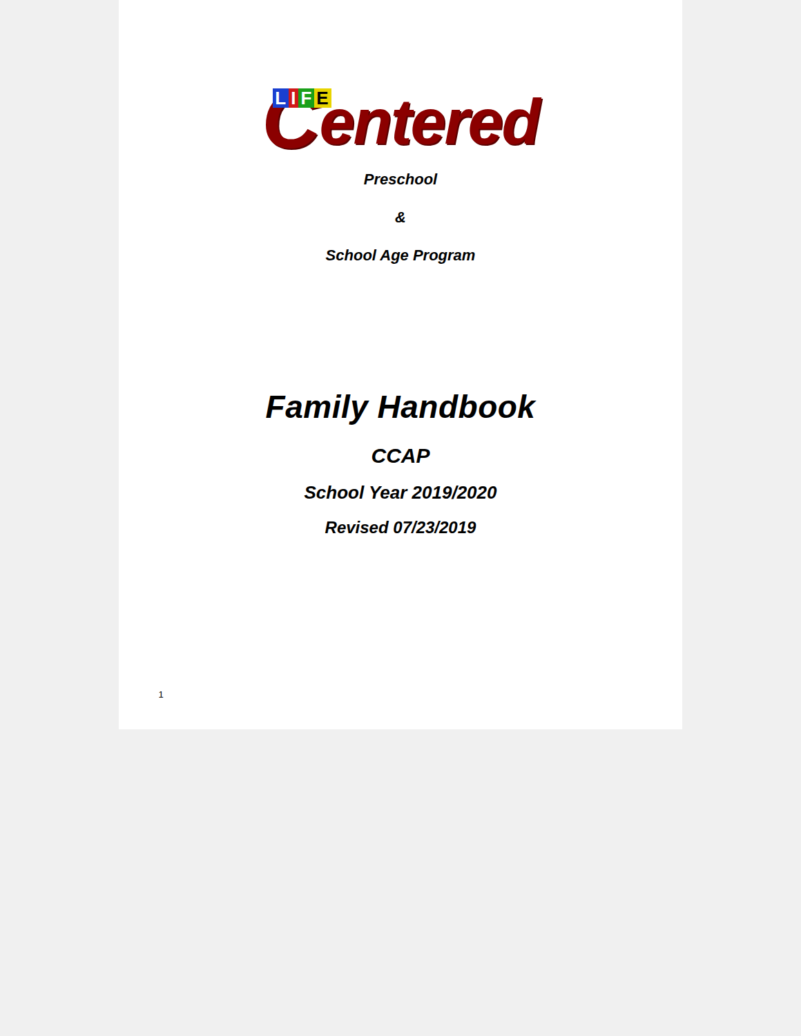Centered LIFE
Preschool
&
School Age Program
Family Handbook
CCAP
School Year 2019/2020
Revised 07/23/2019
1